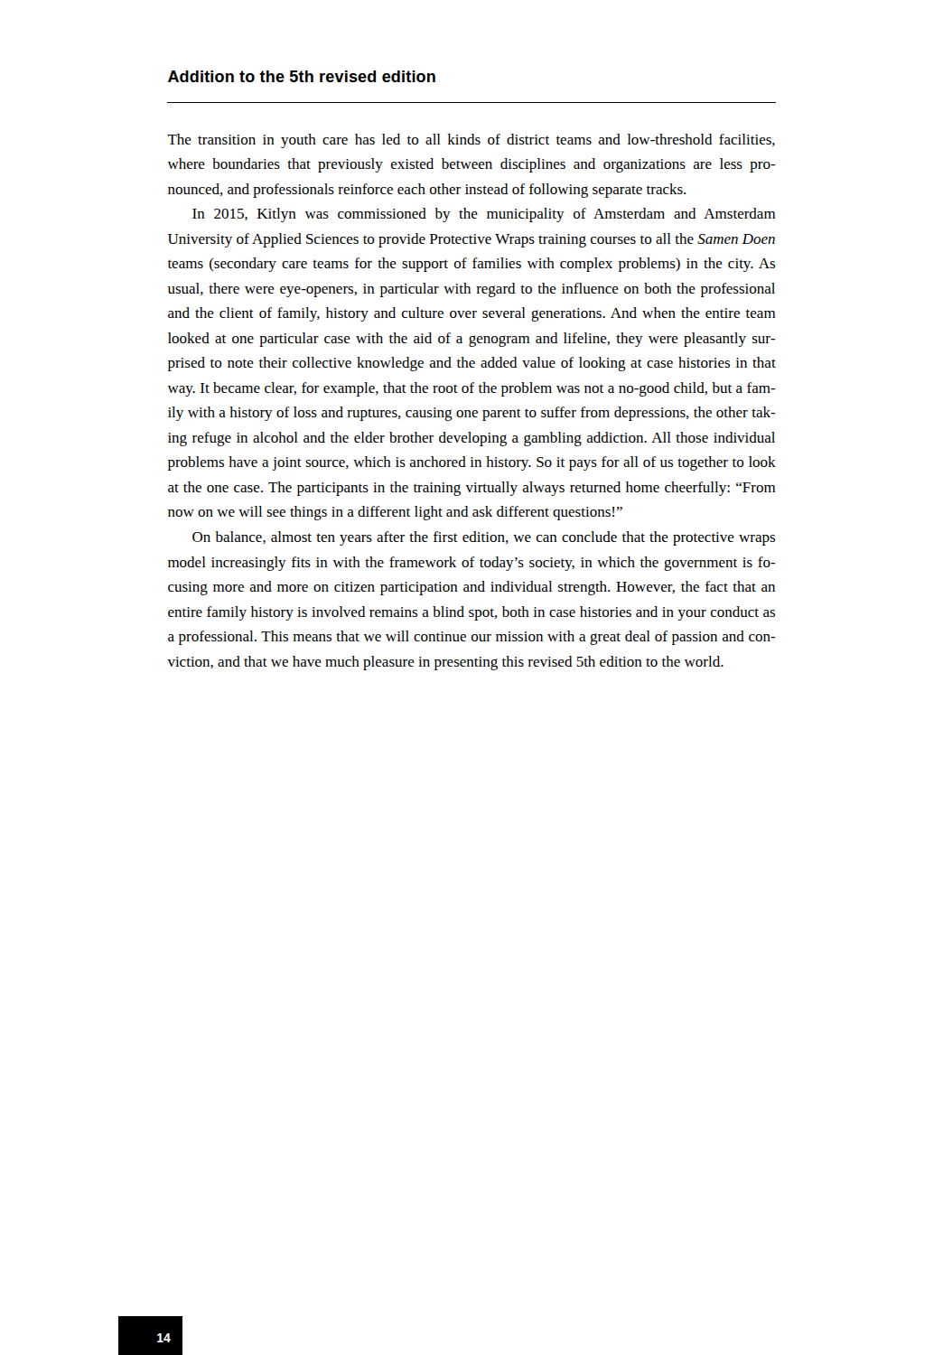Addition to the 5th revised edition
The transition in youth care has led to all kinds of district teams and low-threshold facilities, where boundaries that previously existed between disciplines and organizations are less pronounced, and professionals reinforce each other instead of following separate tracks.
In 2015, Kitlyn was commissioned by the municipality of Amsterdam and Amsterdam University of Applied Sciences to provide Protective Wraps training courses to all the Samen Doen teams (secondary care teams for the support of families with complex problems) in the city. As usual, there were eye-openers, in particular with regard to the influence on both the professional and the client of family, history and culture over several generations. And when the entire team looked at one particular case with the aid of a genogram and lifeline, they were pleasantly surprised to note their collective knowledge and the added value of looking at case histories in that way. It became clear, for example, that the root of the problem was not a no-good child, but a family with a history of loss and ruptures, causing one parent to suffer from depressions, the other taking refuge in alcohol and the elder brother developing a gambling addiction. All those individual problems have a joint source, which is anchored in history. So it pays for all of us together to look at the one case. The participants in the training virtually always returned home cheerfully: “From now on we will see things in a different light and ask different questions!”
On balance, almost ten years after the first edition, we can conclude that the protective wraps model increasingly fits in with the framework of today’s society, in which the government is focusing more and more on citizen participation and individual strength. However, the fact that an entire family history is involved remains a blind spot, both in case histories and in your conduct as a professional. This means that we will continue our mission with a great deal of passion and conviction, and that we have much pleasure in presenting this revised 5th edition to the world.
14